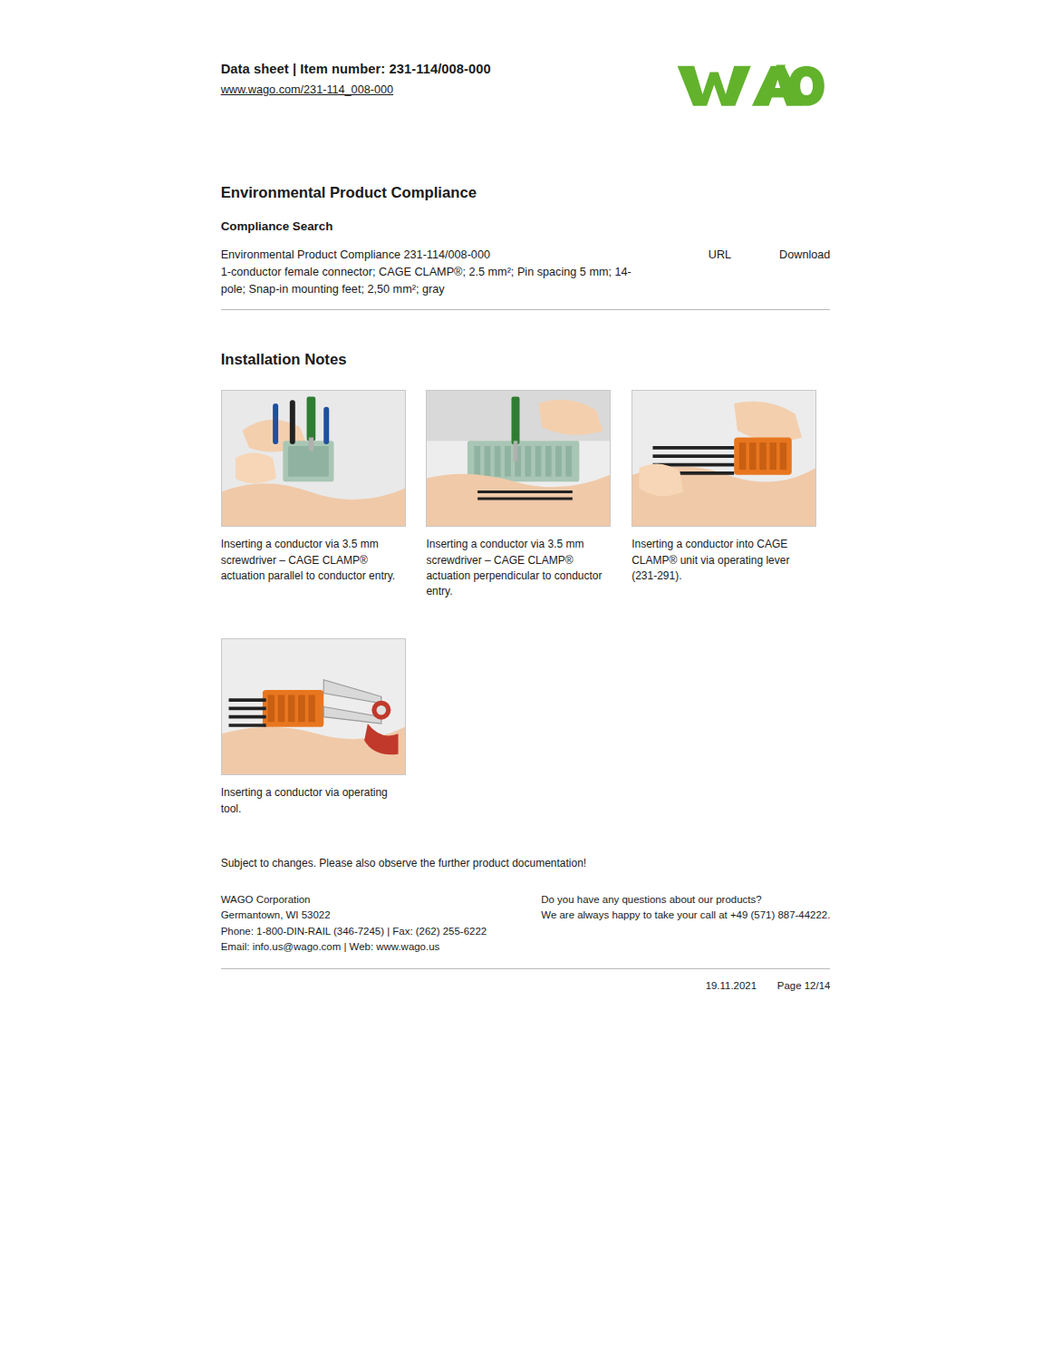Data sheet | Item number: 231-114/008-000
www.wago.com/231-114_008-000
Environmental Product Compliance
Compliance Search
Environmental Product Compliance 231-114/008-000
1-conductor female connector; CAGE CLAMP®; 2.5 mm²; Pin spacing 5 mm; 14-pole; Snap-in mounting feet; 2,50 mm²; gray
URL Download
Installation Notes
Inserting a conductor via 3.5 mm screwdriver – CAGE CLAMP® actuation parallel to conductor entry.
Inserting a conductor via 3.5 mm screwdriver – CAGE CLAMP® actuation perpendicular to conductor entry.
Inserting a conductor into CAGE CLAMP® unit via operating lever (231-291).
Inserting a conductor via operating tool.
Subject to changes. Please also observe the further product documentation!
WAGO Corporation
Germantown, WI 53022
Phone: 1-800-DIN-RAIL (346-7245) | Fax: (262) 255-6222
Email: info.us@wago.com | Web: www.wago.us
Do you have any questions about our products?
We are always happy to take your call at +49 (571) 887-44222.
19.11.2021 Page 12/14